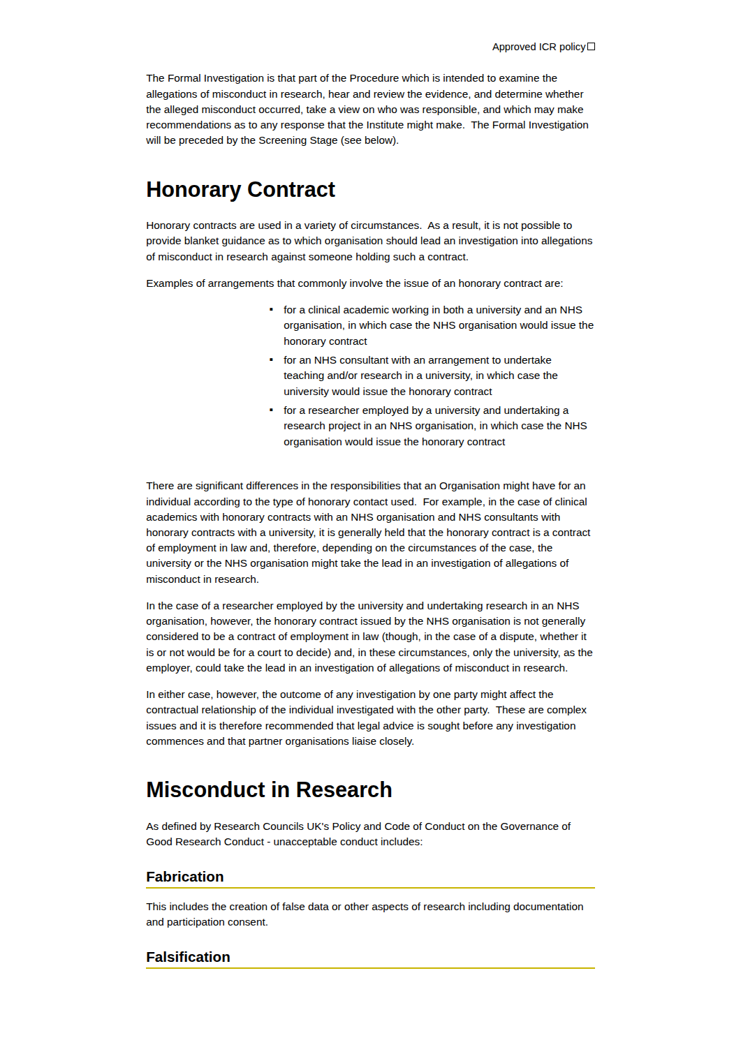Approved ICR policy
The Formal Investigation is that part of the Procedure which is intended to examine the allegations of misconduct in research, hear and review the evidence, and determine whether the alleged misconduct occurred, take a view on who was responsible, and which may make recommendations as to any response that the Institute might make. The Formal Investigation will be preceded by the Screening Stage (see below).
Honorary Contract
Honorary contracts are used in a variety of circumstances. As a result, it is not possible to provide blanket guidance as to which organisation should lead an investigation into allegations of misconduct in research against someone holding such a contract.
Examples of arrangements that commonly involve the issue of an honorary contract are:
for a clinical academic working in both a university and an NHS organisation, in which case the NHS organisation would issue the honorary contract
for an NHS consultant with an arrangement to undertake teaching and/or research in a university, in which case the university would issue the honorary contract
for a researcher employed by a university and undertaking a research project in an NHS organisation, in which case the NHS organisation would issue the honorary contract
There are significant differences in the responsibilities that an Organisation might have for an individual according to the type of honorary contact used. For example, in the case of clinical academics with honorary contracts with an NHS organisation and NHS consultants with honorary contracts with a university, it is generally held that the honorary contract is a contract of employment in law and, therefore, depending on the circumstances of the case, the university or the NHS organisation might take the lead in an investigation of allegations of misconduct in research.
In the case of a researcher employed by the university and undertaking research in an NHS organisation, however, the honorary contract issued by the NHS organisation is not generally considered to be a contract of employment in law (though, in the case of a dispute, whether it is or not would be for a court to decide) and, in these circumstances, only the university, as the employer, could take the lead in an investigation of allegations of misconduct in research.
In either case, however, the outcome of any investigation by one party might affect the contractual relationship of the individual investigated with the other party. These are complex issues and it is therefore recommended that legal advice is sought before any investigation commences and that partner organisations liaise closely.
Misconduct in Research
As defined by Research Councils UK's Policy and Code of Conduct on the Governance of Good Research Conduct - unacceptable conduct includes:
Fabrication
This includes the creation of false data or other aspects of research including documentation and participation consent.
Falsification